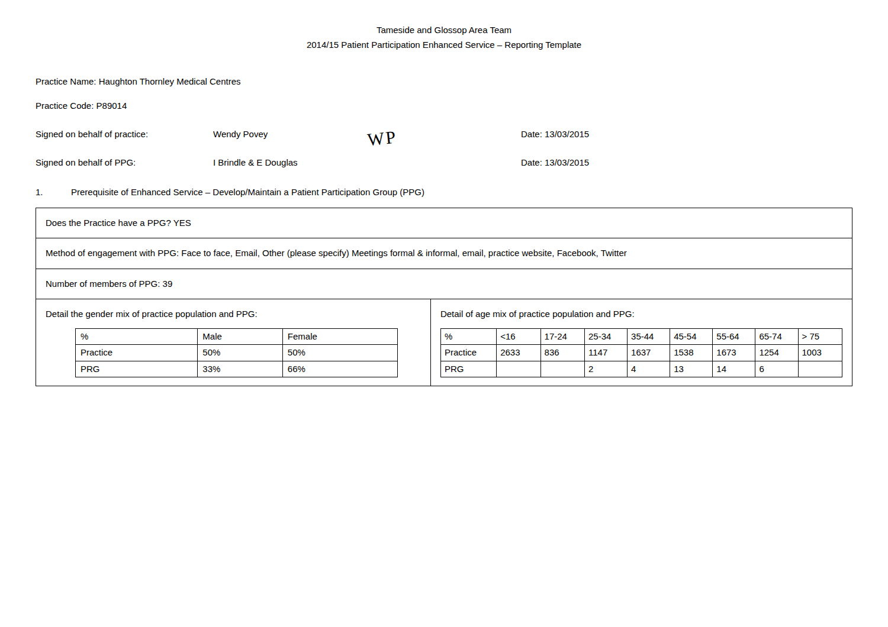Tameside and Glossop Area Team
2014/15 Patient Participation Enhanced Service – Reporting Template
Practice Name: Haughton Thornley Medical Centres
Practice Code: P89014
Signed on behalf of practice:
Wendy Povey
W P
Date: 13/03/2015
Signed on behalf of PPG:
I Brindle & E Douglas
Date: 13/03/2015
1. Prerequisite of Enhanced Service – Develop/Maintain a Patient Participation Group (PPG)
Does the Practice have a PPG? YES
Method of engagement with PPG: Face to face, Email, Other (please specify) Meetings formal & informal, email, practice website, Facebook, Twitter
Number of members of PPG: 39
Detail the gender mix of practice population and PPG:
| % | Male | Female |
| --- | --- | --- |
| Practice | 50% | 50% |
| PRG | 33% | 66% |
Detail of age mix of practice population and PPG:
| % | <16 | 17-24 | 25-34 | 35-44 | 45-54 | 55-64 | 65-74 | > 75 |
| --- | --- | --- | --- | --- | --- | --- | --- | --- |
| Practice | 2633 | 836 | 1147 | 1637 | 1538 | 1673 | 1254 | 1003 |
| PRG | | | 2 | 4 | 13 | 14 | 6 | |